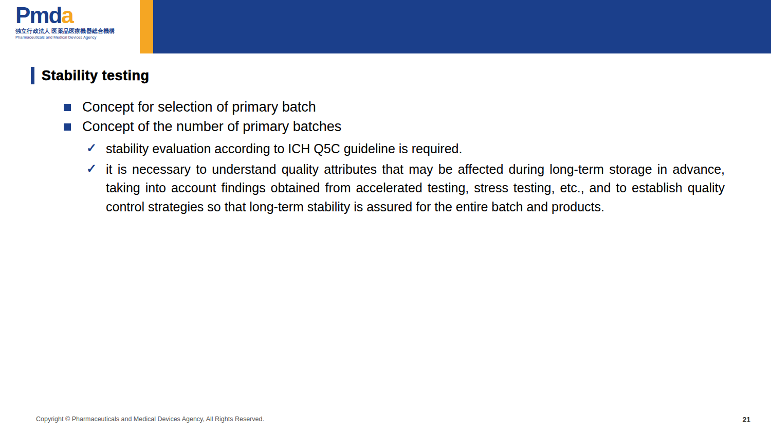Pmda
独立行政法人 医薬品医療機器総合機構
Pharmaceuticals and Medical Devices Agency
Stability testing
Concept for selection of primary batch
Concept of the number of primary batches
stability evaluation according to ICH Q5C guideline is required.
it is necessary to understand quality attributes that may be affected during long-term storage in advance, taking into account findings obtained from accelerated testing, stress testing, etc., and to establish quality control strategies so that long-term stability is assured for the entire batch and products.
Copyright © Pharmaceuticals and Medical Devices Agency, All Rights Reserved.
21